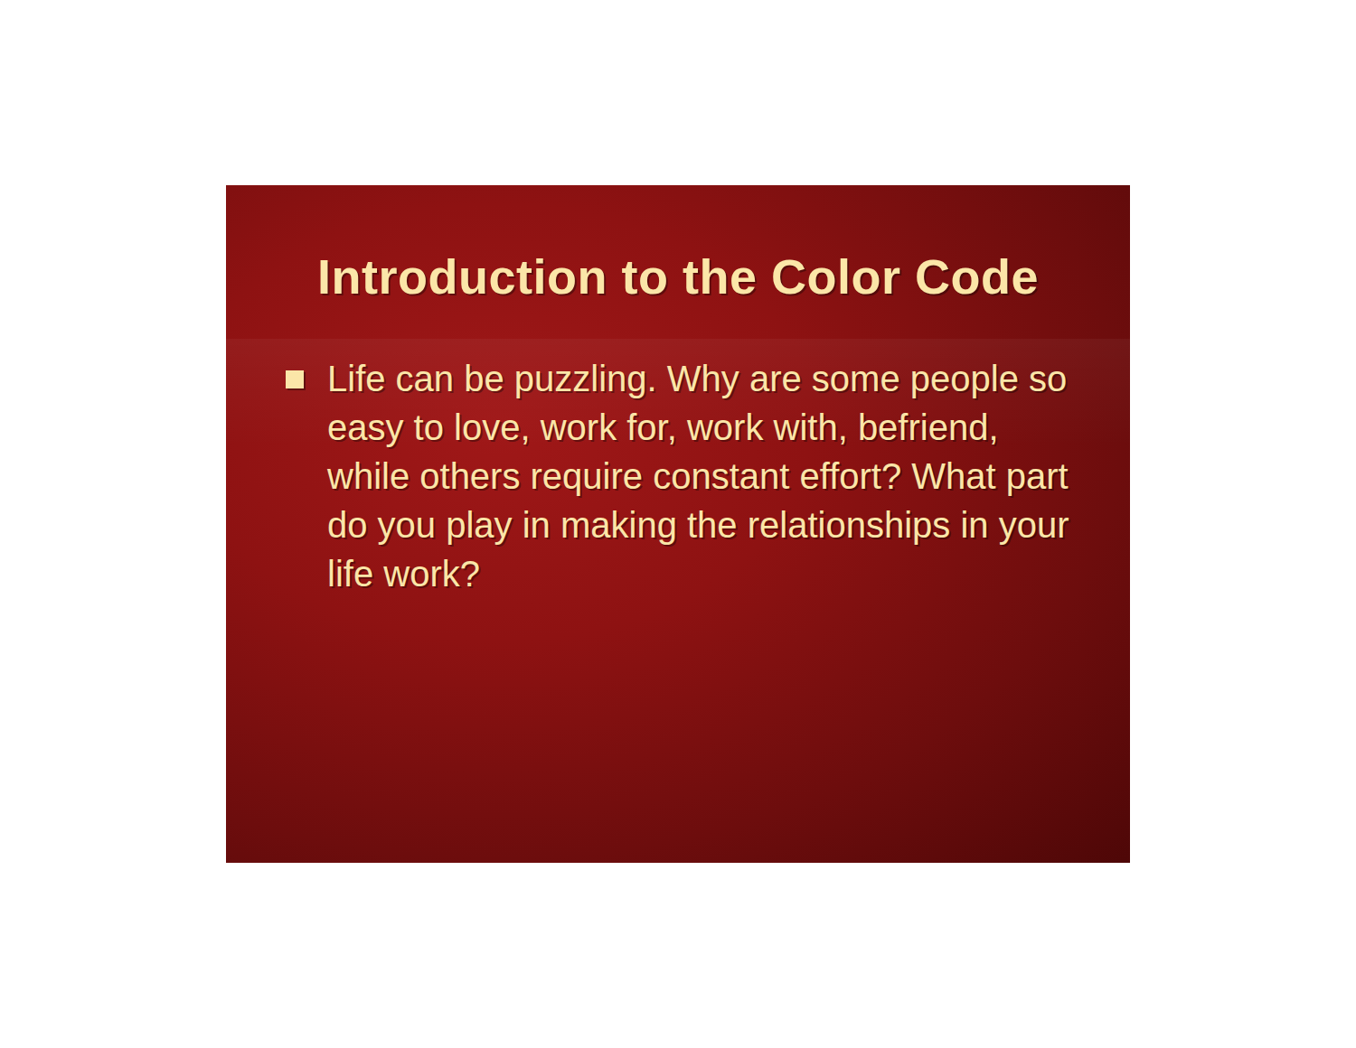Introduction to the Color Code
Life can be puzzling. Why are some people so easy to love, work for, work with, befriend, while others require constant effort? What part do you play in making the relationships in your life work?